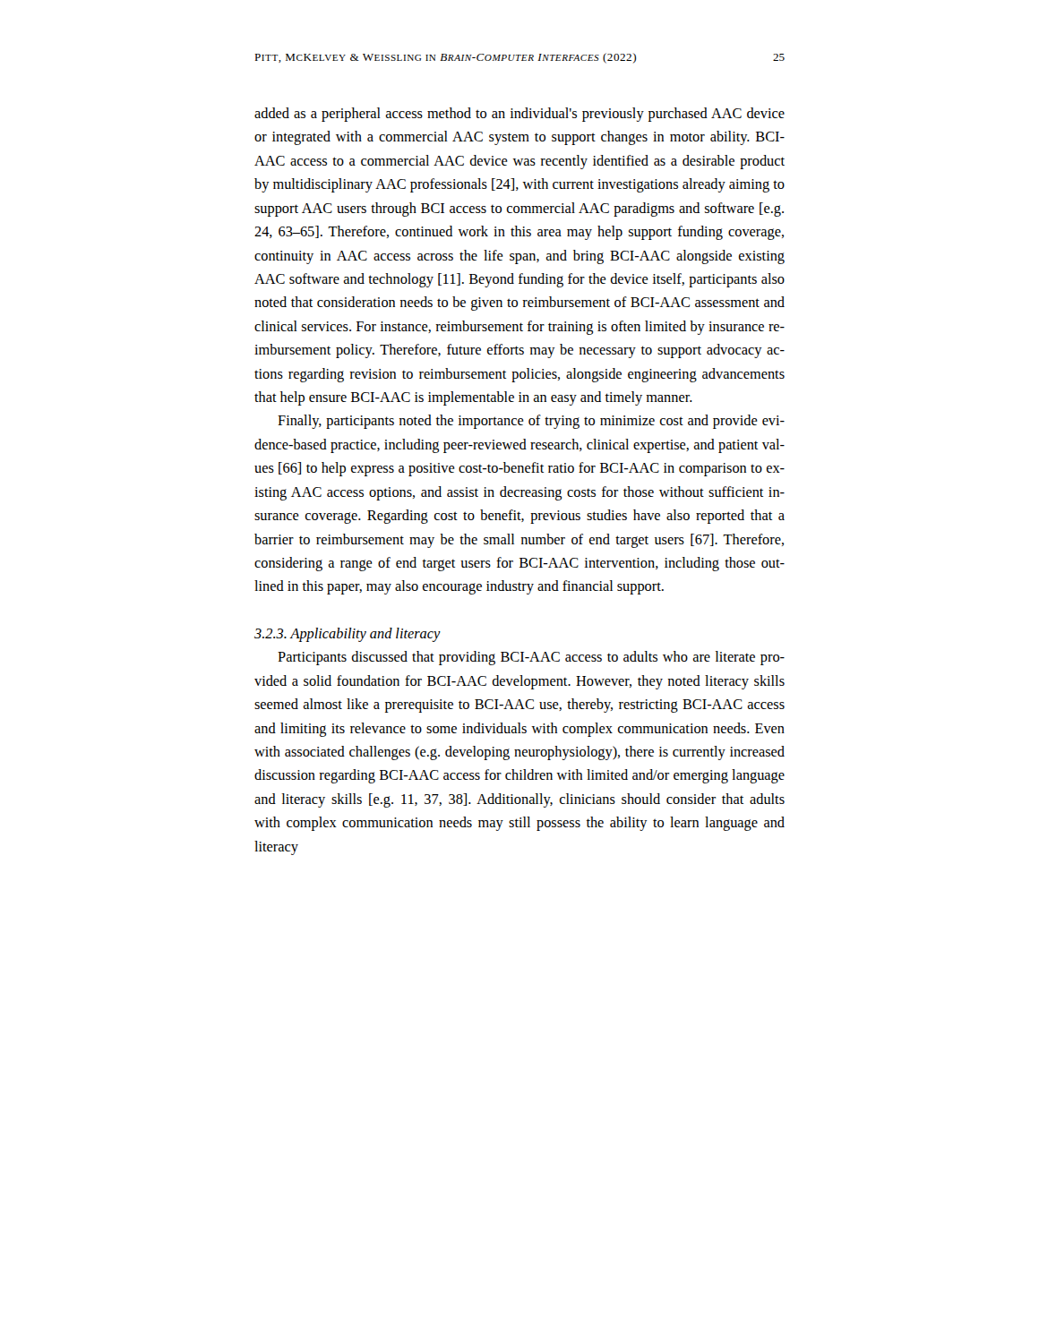PITT, MCKELVEY & WEISSLING IN BRAIN-COMPUTER INTERFACES (2022) 25
added as a peripheral access method to an individual's previously purchased AAC device or integrated with a commercial AAC system to support changes in motor ability. BCI-AAC access to a commercial AAC device was recently identified as a desirable product by multidisciplinary AAC professionals [24], with current investigations already aiming to support AAC users through BCI access to commercial AAC paradigms and software [e.g. 24, 63–65]. Therefore, continued work in this area may help support funding coverage, continuity in AAC access across the life span, and bring BCI-AAC alongside existing AAC software and technology [11]. Beyond funding for the device itself, participants also noted that consideration needs to be given to reimbursement of BCI-AAC assessment and clinical services. For instance, reimbursement for training is often limited by insurance reimbursement policy. Therefore, future efforts may be necessary to support advocacy actions regarding revision to reimbursement policies, alongside engineering advancements that help ensure BCI-AAC is implementable in an easy and timely manner.
Finally, participants noted the importance of trying to minimize cost and provide evidence-based practice, including peer-reviewed research, clinical expertise, and patient values [66] to help express a positive cost-to-benefit ratio for BCI-AAC in comparison to existing AAC access options, and assist in decreasing costs for those without sufficient insurance coverage. Regarding cost to benefit, previous studies have also reported that a barrier to reimbursement may be the small number of end target users [67]. Therefore, considering a range of end target users for BCI-AAC intervention, including those outlined in this paper, may also encourage industry and financial support.
3.2.3. Applicability and literacy
Participants discussed that providing BCI-AAC access to adults who are literate provided a solid foundation for BCI-AAC development. However, they noted literacy skills seemed almost like a prerequisite to BCI-AAC use, thereby, restricting BCI-AAC access and limiting its relevance to some individuals with complex communication needs. Even with associated challenges (e.g. developing neurophysiology), there is currently increased discussion regarding BCI-AAC access for children with limited and/or emerging language and literacy skills [e.g. 11, 37, 38]. Additionally, clinicians should consider that adults with complex communication needs may still possess the ability to learn language and literacy